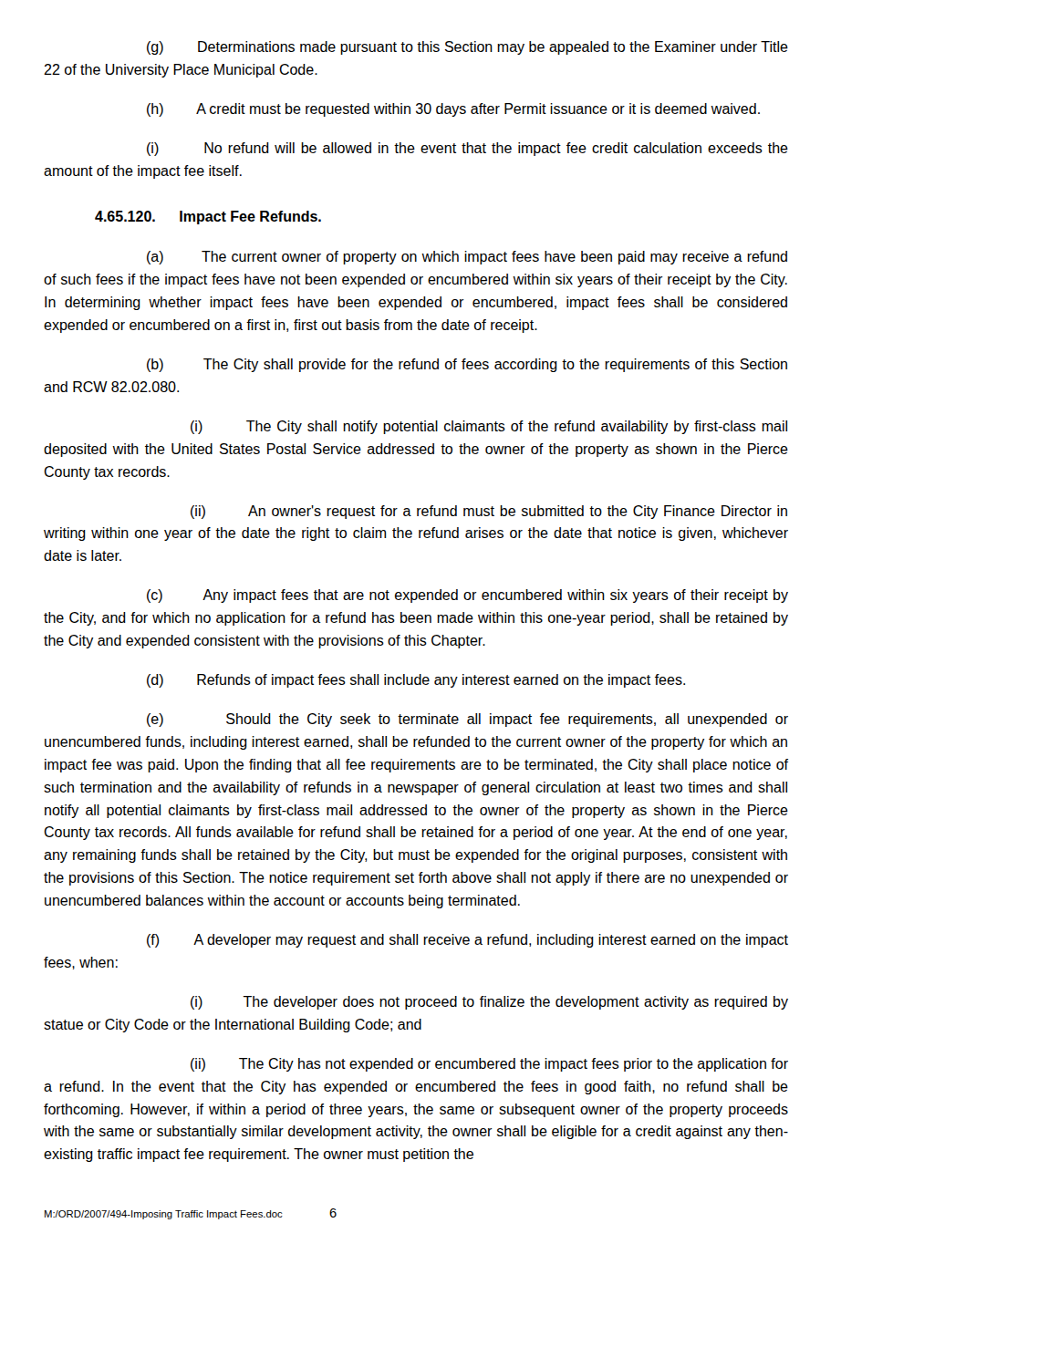(g) Determinations made pursuant to this Section may be appealed to the Examiner under Title 22 of the University Place Municipal Code.
(h) A credit must be requested within 30 days after Permit issuance or it is deemed waived.
(i) No refund will be allowed in the event that the impact fee credit calculation exceeds the amount of the impact fee itself.
4.65.120. Impact Fee Refunds.
(a) The current owner of property on which impact fees have been paid may receive a refund of such fees if the impact fees have not been expended or encumbered within six years of their receipt by the City. In determining whether impact fees have been expended or encumbered, impact fees shall be considered expended or encumbered on a first in, first out basis from the date of receipt.
(b) The City shall provide for the refund of fees according to the requirements of this Section and RCW 82.02.080.
(i) The City shall notify potential claimants of the refund availability by first-class mail deposited with the United States Postal Service addressed to the owner of the property as shown in the Pierce County tax records.
(ii) An owner's request for a refund must be submitted to the City Finance Director in writing within one year of the date the right to claim the refund arises or the date that notice is given, whichever date is later.
(c) Any impact fees that are not expended or encumbered within six years of their receipt by the City, and for which no application for a refund has been made within this one-year period, shall be retained by the City and expended consistent with the provisions of this Chapter.
(d) Refunds of impact fees shall include any interest earned on the impact fees.
(e) Should the City seek to terminate all impact fee requirements, all unexpended or unencumbered funds, including interest earned, shall be refunded to the current owner of the property for which an impact fee was paid. Upon the finding that all fee requirements are to be terminated, the City shall place notice of such termination and the availability of refunds in a newspaper of general circulation at least two times and shall notify all potential claimants by first-class mail addressed to the owner of the property as shown in the Pierce County tax records. All funds available for refund shall be retained for a period of one year. At the end of one year, any remaining funds shall be retained by the City, but must be expended for the original purposes, consistent with the provisions of this Section. The notice requirement set forth above shall not apply if there are no unexpended or unencumbered balances within the account or accounts being terminated.
(f) A developer may request and shall receive a refund, including interest earned on the impact fees, when:
(i) The developer does not proceed to finalize the development activity as required by statue or City Code or the International Building Code; and
(ii) The City has not expended or encumbered the impact fees prior to the application for a refund. In the event that the City has expended or encumbered the fees in good faith, no refund shall be forthcoming. However, if within a period of three years, the same or subsequent owner of the property proceeds with the same or substantially similar development activity, the owner shall be eligible for a credit against any then-existing traffic impact fee requirement. The owner must petition the
M:/ORD/2007/494-Imposing Traffic Impact Fees.doc 6